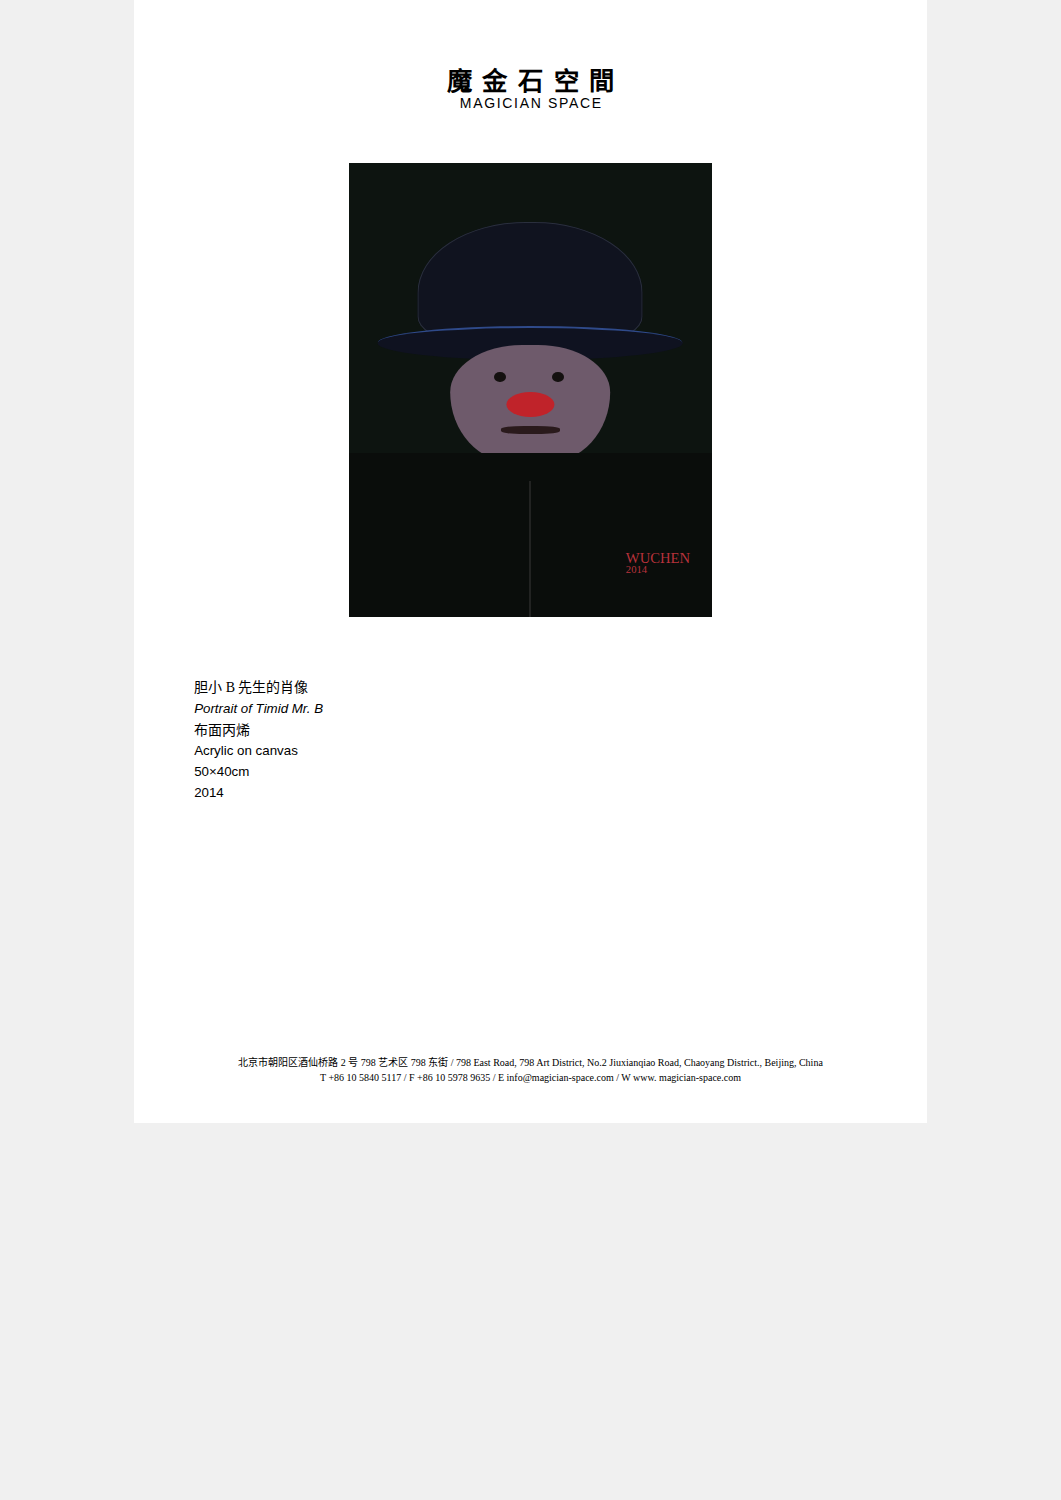魔金石空間
MAGICIAN SPACE
WUCHEN2014
胆小 B 先生的肖像
Portrait of Timid Mr. B
布面丙烯
Acrylic on canvas
50×40cm
2014
北京市朝阳区酒仙桥路 2 号 798 艺术区 798 东街 / 798 East Road, 798 Art District, No.2 Jiuxianqiao Road, Chaoyang District., Beijing, China
T +86 10 5840 5117 / F +86 10 5978 9635 / E info@magician-space.com / W www. magician-space.com